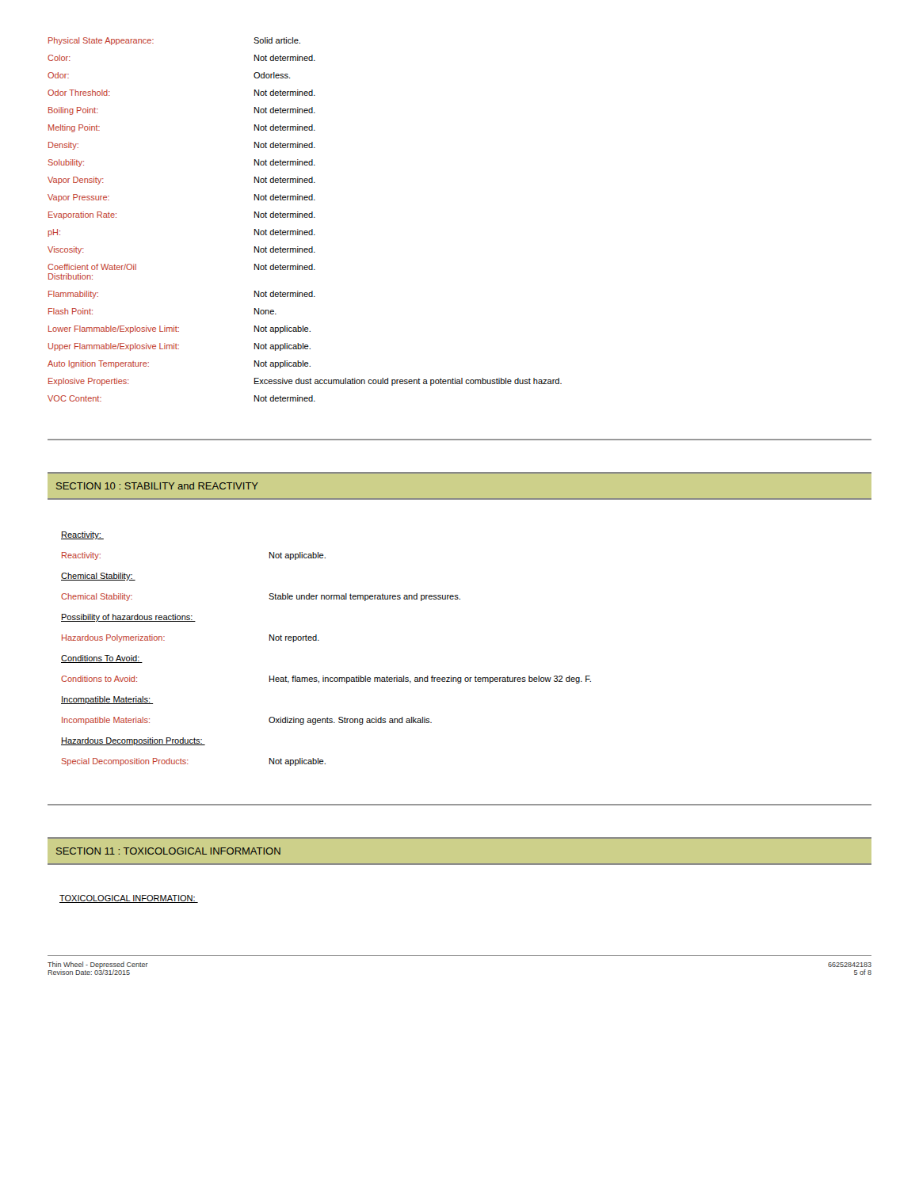| Physical State Appearance: | Solid article. |
| Color: | Not determined. |
| Odor: | Odorless. |
| Odor Threshold: | Not determined. |
| Boiling Point: | Not determined. |
| Melting Point: | Not determined. |
| Density: | Not determined. |
| Solubility: | Not determined. |
| Vapor Density: | Not determined. |
| Vapor Pressure: | Not determined. |
| Evaporation Rate: | Not determined. |
| pH: | Not determined. |
| Viscosity: | Not determined. |
| Coefficient of Water/Oil Distribution: | Not determined. |
| Flammability: | Not determined. |
| Flash Point: | None. |
| Lower Flammable/Explosive Limit: | Not applicable. |
| Upper Flammable/Explosive Limit: | Not applicable. |
| Auto Ignition Temperature: | Not applicable. |
| Explosive Properties: | Excessive dust accumulation could present a potential combustible dust hazard. |
| VOC Content: | Not determined. |
SECTION 10 : STABILITY and REACTIVITY
| Reactivity: |
| Reactivity: | Not applicable. |
| Chemical Stability: |
| Chemical Stability: | Stable under normal temperatures and pressures. |
| Possibility of hazardous reactions: |
| Hazardous Polymerization: | Not reported. |
| Conditions To Avoid: |
| Conditions to Avoid: | Heat, flames, incompatible materials, and freezing or temperatures below 32 deg. F. |
| Incompatible Materials: |
| Incompatible Materials: | Oxidizing agents. Strong acids and alkalis. |
| Hazardous Decomposition Products: |
| Special Decomposition Products: | Not applicable. |
SECTION 11 : TOXICOLOGICAL INFORMATION
TOXICOLOGICAL INFORMATION:
Thin Wheel - Depressed Center
Revison Date: 03/31/2015
66252842183
5 of 8